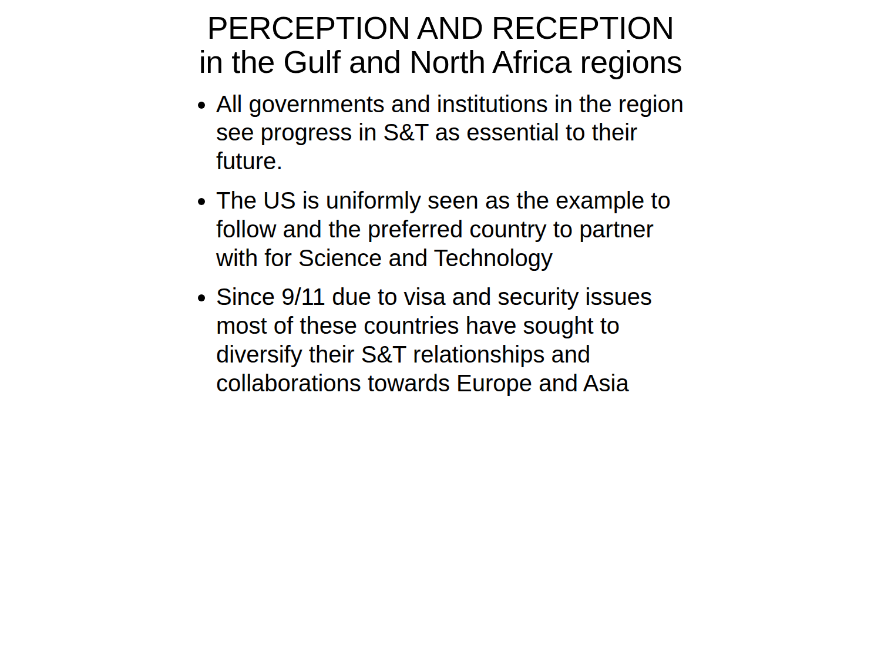PERCEPTION AND RECEPTION
in the Gulf and North Africa regions
All governments and institutions in the region see progress in S&T as essential to their future.
The US is uniformly seen as the example to follow and the preferred country to partner with for Science and Technology
Since 9/11 due to visa and security issues most of these countries have sought to diversify their S&T relationships and collaborations towards Europe and Asia